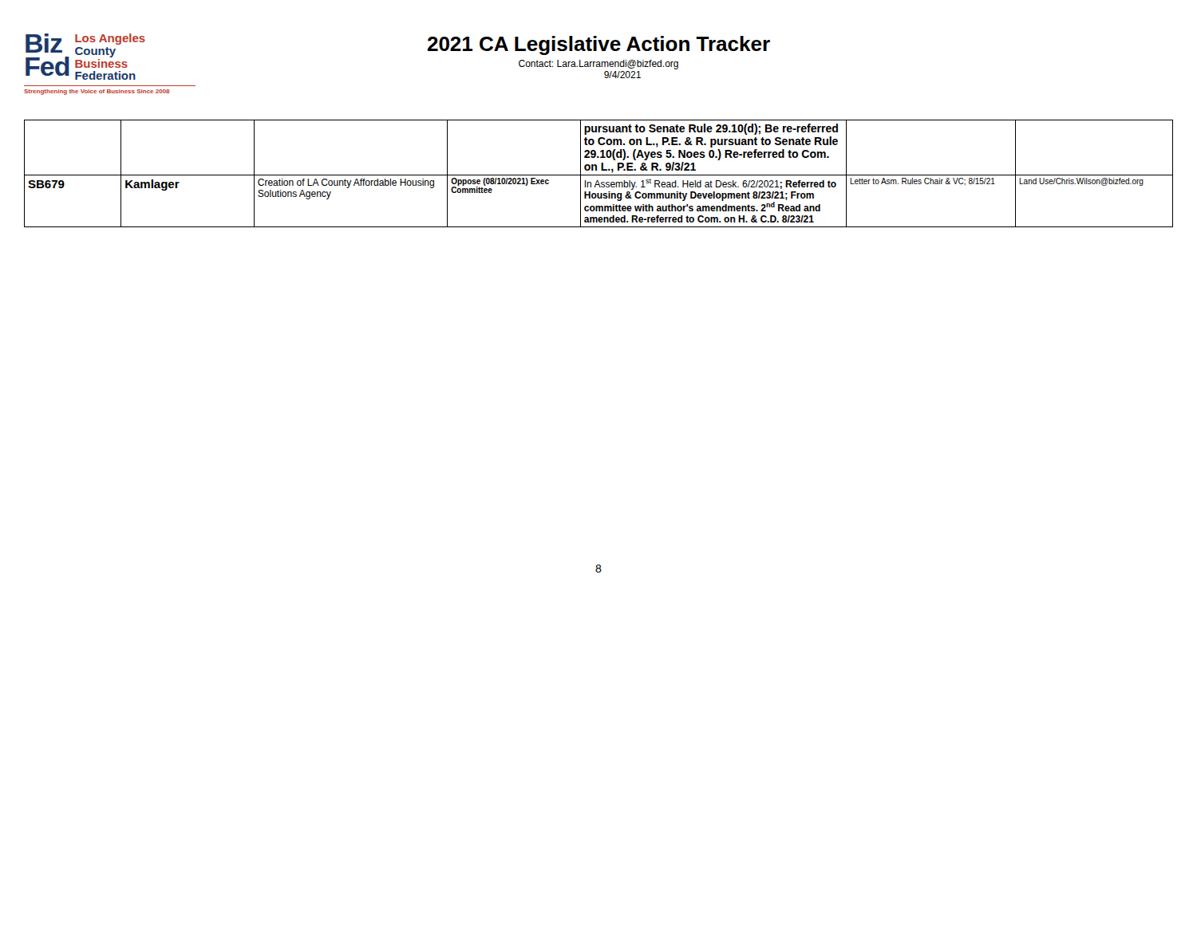Biz
Fed
Los Angeles
County
Business
Federation
Strengthening the Voice of Business Since 2008
2021 CA Legislative Action Tracker
Contact: Lara.Larramendi@bizfed.org
9/4/2021
| | | | | pursuant to Senate Rule 29.10(d); Be re-referred to Com. on L., P.E. & R. pursuant to Senate Rule 29.10(d). (Ayes 5. Noes 0.) Re-referred to Com. on L., P.E. & R. 9/3/21 | | |
| SB679 | Kamlager | Creation of LA County Affordable Housing Solutions Agency | Oppose (08/10/2021) Exec Committee | In Assembly. 1 st Read. Held at Desk. 6/2/2021 ; Referred to Housing & Community Development 8/23/21; From committee with author's amendments. 2 nd Read and amended. Re-referred to Com. on H. & C.D. 8/23/21 | Letter to Asm. Rules Chair & VC; 8/15/21 | Land Use/Chris.Wilson@bizfed.org |
8